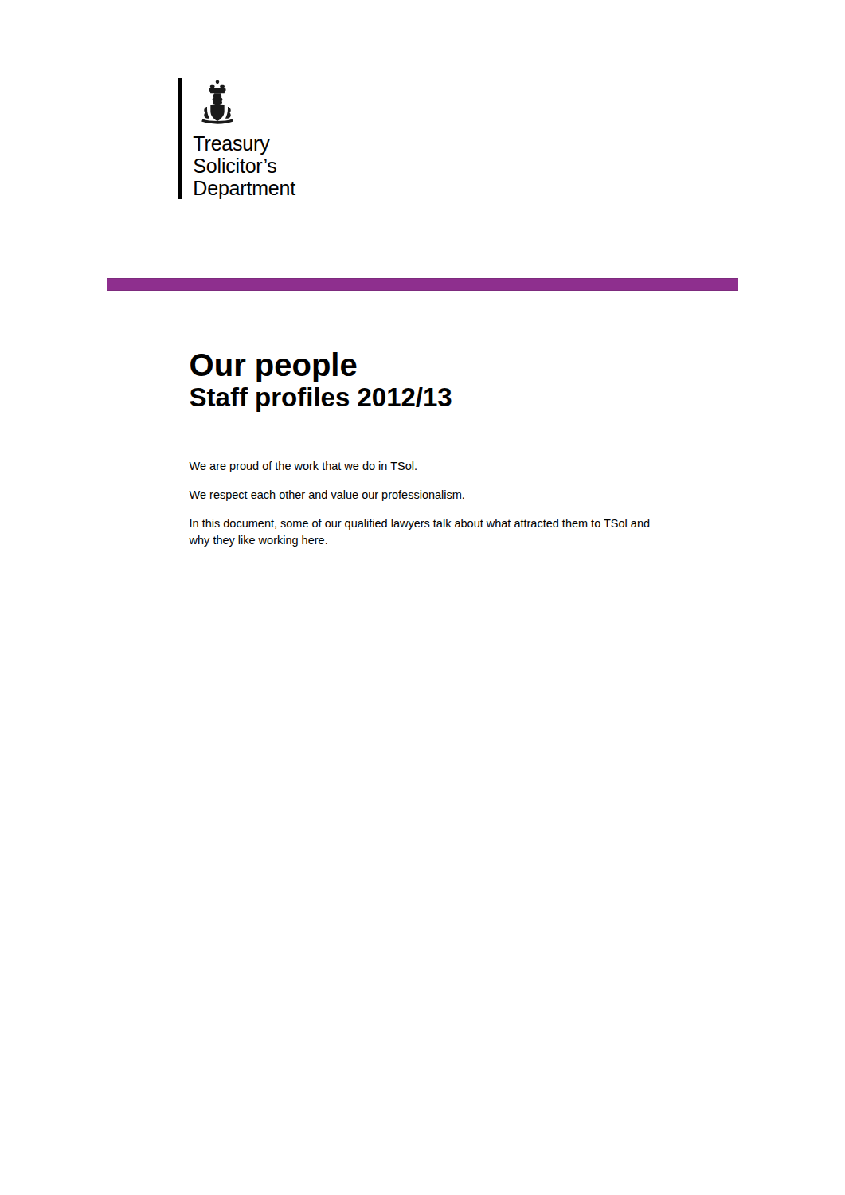Treasury
Solicitor’s
Department
Our peopleStaff profiles 2012/13
We are proud of the work that we do in TSol.
We respect each other and value our professionalism.
In this document, some of our qualified lawyers talk about what attracted them to TSol and why they like working here.